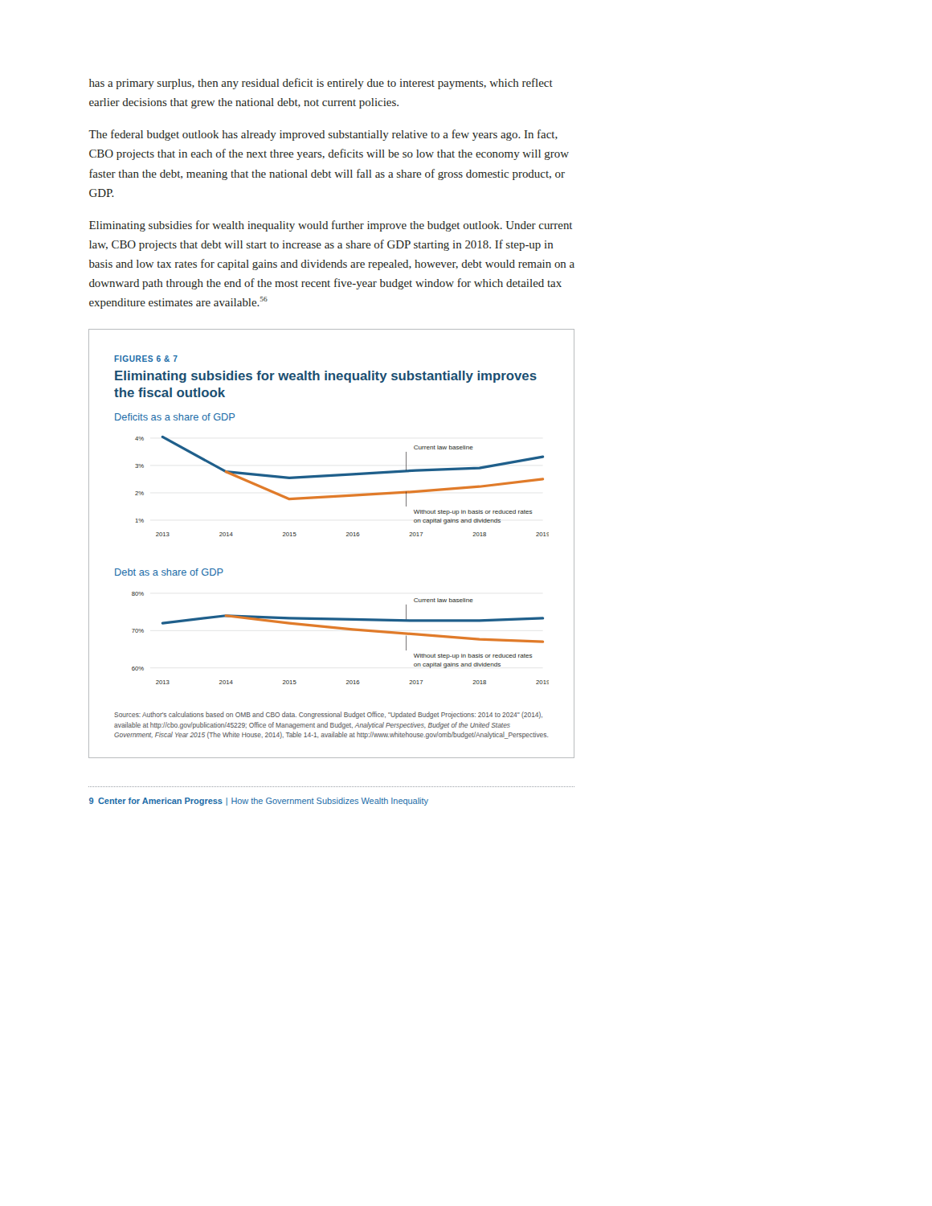has a primary surplus, then any residual deficit is entirely due to interest payments, which reflect earlier decisions that grew the national debt, not current policies.
The federal budget outlook has already improved substantially relative to a few years ago. In fact, CBO projects that in each of the next three years, deficits will be so low that the economy will grow faster than the debt, meaning that the national debt will fall as a share of gross domestic product, or GDP.
Eliminating subsidies for wealth inequality would further improve the budget outlook. Under current law, CBO projects that debt will start to increase as a share of GDP starting in 2018. If step-up in basis and low tax rates for capital gains and dividends are repealed, however, debt would remain on a downward path through the end of the most recent five-year budget window for which detailed tax expenditure estimates are available.56
FIGURES 6 & 7
Eliminating subsidies for wealth inequality substantially improves
the fiscal outlook
Deficits as a share of GDP
4% 3% 2% 1% Current law baseline Without step-up in basis or reduced rates on capital gains and dividends 2013 2014 2015 2016 2017 2018 2019
Debt as a share of GDP
80% 70% 60% Current law baseline Without step-up in basis or reduced rates on capital gains and dividends 2013 2014 2015 2016 2017 2018 2019
Sources: Author's calculations based on OMB and CBO data. Congressional Budget Office, "Updated Budget Projections: 2014 to 2024" (2014), available at http://cbo.gov/publication/45229; Office of Management and Budget, Analytical Perspectives, Budget of the United States Government, Fiscal Year 2015 (The White House, 2014), Table 14-1, available at http://www.whitehouse.gov/omb/budget/Analytical_Perspectives.
9 Center for American Progress|How the Government Subsidizes Wealth Inequality